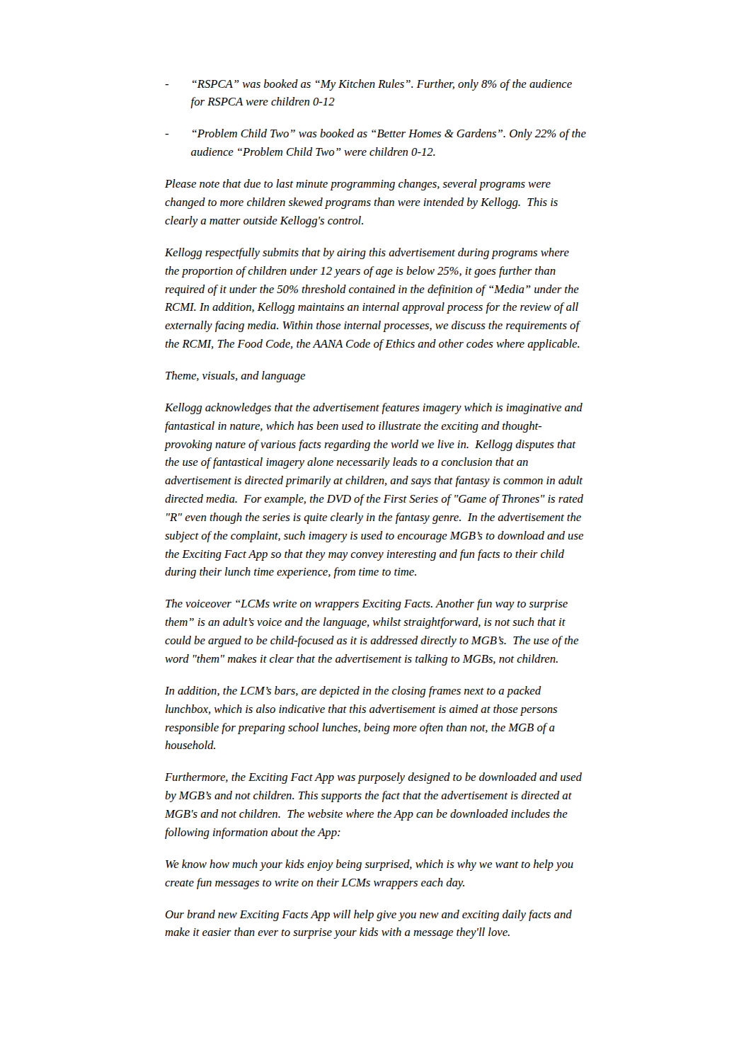- “RSPCA” was booked as “My Kitchen Rules”. Further, only 8% of the audience for RSPCA were children 0-12
- “Problem Child Two” was booked as “Better Homes & Gardens”. Only 22% of the audience “Problem Child Two” were children 0-12.
Please note that due to last minute programming changes, several programs were changed to more children skewed programs than were intended by Kellogg. This is clearly a matter outside Kellogg's control.
Kellogg respectfully submits that by airing this advertisement during programs where the proportion of children under 12 years of age is below 25%, it goes further than required of it under the 50% threshold contained in the definition of “Media” under the RCMI. In addition, Kellogg maintains an internal approval process for the review of all externally facing media. Within those internal processes, we discuss the requirements of the RCMI, The Food Code, the AANA Code of Ethics and other codes where applicable.
Theme, visuals, and language
Kellogg acknowledges that the advertisement features imagery which is imaginative and fantastical in nature, which has been used to illustrate the exciting and thought-provoking nature of various facts regarding the world we live in. Kellogg disputes that the use of fantastical imagery alone necessarily leads to a conclusion that an advertisement is directed primarily at children, and says that fantasy is common in adult directed media. For example, the DVD of the First Series of "Game of Thrones" is rated "R" even though the series is quite clearly in the fantasy genre. In the advertisement the subject of the complaint, such imagery is used to encourage MGB’s to download and use the Exciting Fact App so that they may convey interesting and fun facts to their child during their lunch time experience, from time to time.
The voiceover “LCMs write on wrappers Exciting Facts. Another fun way to surprise them” is an adult’s voice and the language, whilst straightforward, is not such that it could be argued to be child-focused as it is addressed directly to MGB’s. The use of the word "them" makes it clear that the advertisement is talking to MGBs, not children.
In addition, the LCM’s bars, are depicted in the closing frames next to a packed lunchbox, which is also indicative that this advertisement is aimed at those persons responsible for preparing school lunches, being more often than not, the MGB of a household.
Furthermore, the Exciting Fact App was purposely designed to be downloaded and used by MGB’s and not children. This supports the fact that the advertisement is directed at MGB's and not children. The website where the App can be downloaded includes the following information about the App:
We know how much your kids enjoy being surprised, which is why we want to help you create fun messages to write on their LCMs wrappers each day.
Our brand new Exciting Facts App will help give you new and exciting daily facts and make it easier than ever to surprise your kids with a message they'll love.